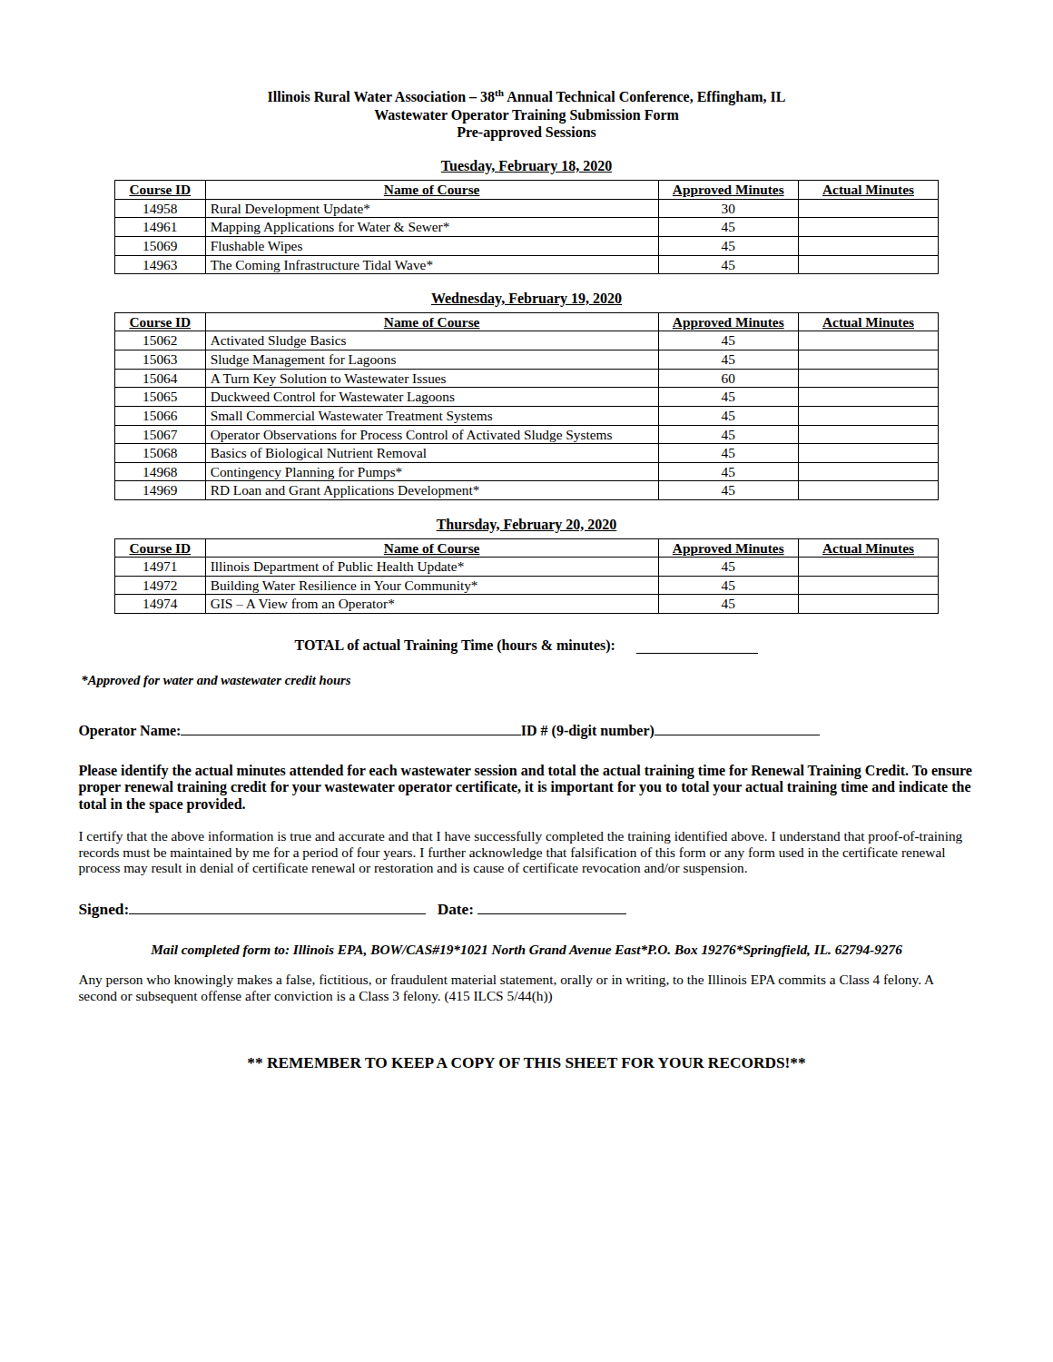Illinois Rural Water Association – 38th Annual Technical Conference, Effingham, IL
Wastewater Operator Training Submission Form
Pre-approved Sessions
Tuesday, February 18, 2020
| Course ID | Name of Course | Approved Minutes | Actual Minutes |
| --- | --- | --- | --- |
| 14958 | Rural Development Update* | 30 | |
| 14961 | Mapping Applications for Water & Sewer* | 45 | |
| 15069 | Flushable Wipes | 45 | |
| 14963 | The Coming Infrastructure Tidal Wave* | 45 | |
Wednesday, February 19, 2020
| Course ID | Name of Course | Approved Minutes | Actual Minutes |
| --- | --- | --- | --- |
| 15062 | Activated Sludge Basics | 45 | |
| 15063 | Sludge Management for Lagoons | 45 | |
| 15064 | A Turn Key Solution to Wastewater Issues | 60 | |
| 15065 | Duckweed Control for Wastewater Lagoons | 45 | |
| 15066 | Small Commercial Wastewater Treatment Systems | 45 | |
| 15067 | Operator Observations for Process Control of Activated Sludge Systems | 45 | |
| 15068 | Basics of Biological Nutrient Removal | 45 | |
| 14968 | Contingency Planning for Pumps* | 45 | |
| 14969 | RD Loan and Grant Applications Development* | 45 | |
Thursday, February 20, 2020
| Course ID | Name of Course | Approved Minutes | Actual Minutes |
| --- | --- | --- | --- |
| 14971 | Illinois Department of Public Health Update* | 45 | |
| 14972 | Building Water Resilience in Your Community* | 45 | |
| 14974 | GIS – A View from an Operator* | 45 | |
TOTAL of actual Training Time (hours & minutes):
*Approved for water and wastewater credit hours
Operator Name: ID # (9-digit number)
Please identify the actual minutes attended for each wastewater session and total the actual training time for Renewal Training Credit. To ensure proper renewal training credit for your wastewater operator certificate, it is important for you to total your actual training time and indicate the total in the space provided.
I certify that the above information is true and accurate and that I have successfully completed the training identified above. I understand that proof-of-training records must be maintained by me for a period of four years. I further acknowledge that falsification of this form or any form used in the certificate renewal process may result in denial of certificate renewal or restoration and is cause of certificate revocation and/or suspension.
Signed: Date:
Mail completed form to: Illinois EPA, BOW/CAS#19*1021 North Grand Avenue East*P.O. Box 19276*Springfield, IL. 62794-9276
Any person who knowingly makes a false, fictitious, or fraudulent material statement, orally or in writing, to the Illinois EPA commits a Class 4 felony. A second or subsequent offense after conviction is a Class 3 felony. (415 ILCS 5/44(h))
** REMEMBER TO KEEP A COPY OF THIS SHEET FOR YOUR RECORDS!**